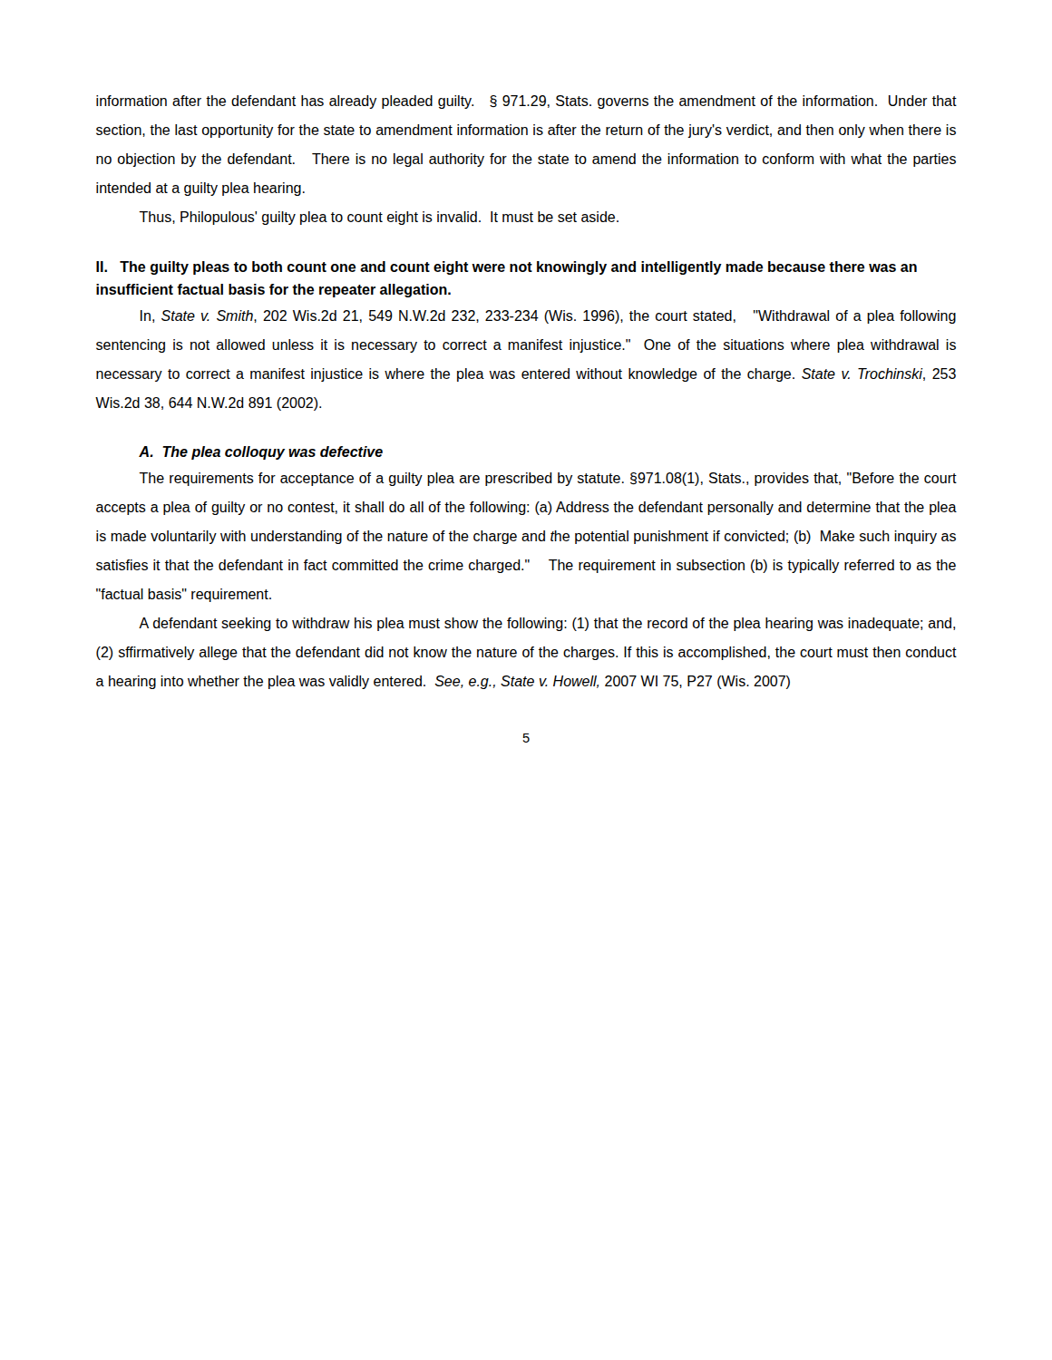information after the defendant has already pleaded guilty. § 971.29, Stats. governs the amendment of the information. Under that section, the last opportunity for the state to amendment information is after the return of the jury's verdict, and then only when there is no objection by the defendant. There is no legal authority for the state to amend the information to conform with what the parties intended at a guilty plea hearing.
Thus, Philopulous' guilty plea to count eight is invalid. It must be set aside.
II. The guilty pleas to both count one and count eight were not knowingly and intelligently made because there was an insufficient factual basis for the repeater allegation.
In, State v. Smith, 202 Wis.2d 21, 549 N.W.2d 232, 233-234 (Wis. 1996), the court stated, "Withdrawal of a plea following sentencing is not allowed unless it is necessary to correct a manifest injustice." One of the situations where plea withdrawal is necessary to correct a manifest injustice is where the plea was entered without knowledge of the charge. State v. Trochinski, 253 Wis.2d 38, 644 N.W.2d 891 (2002).
A. The plea colloquy was defective
The requirements for acceptance of a guilty plea are prescribed by statute. §971.08(1), Stats., provides that, "Before the court accepts a plea of guilty or no contest, it shall do all of the following: (a) Address the defendant personally and determine that the plea is made voluntarily with understanding of the nature of the charge and the potential punishment if convicted; (b) Make such inquiry as satisfies it that the defendant in fact committed the crime charged." The requirement in subsection (b) is typically referred to as the "factual basis" requirement.
A defendant seeking to withdraw his plea must show the following: (1) that the record of the plea hearing was inadequate; and, (2) sffirmatively allege that the defendant did not know the nature of the charges. If this is accomplished, the court must then conduct a hearing into whether the plea was validly entered. See, e.g., State v. Howell, 2007 WI 75, P27 (Wis. 2007)
5